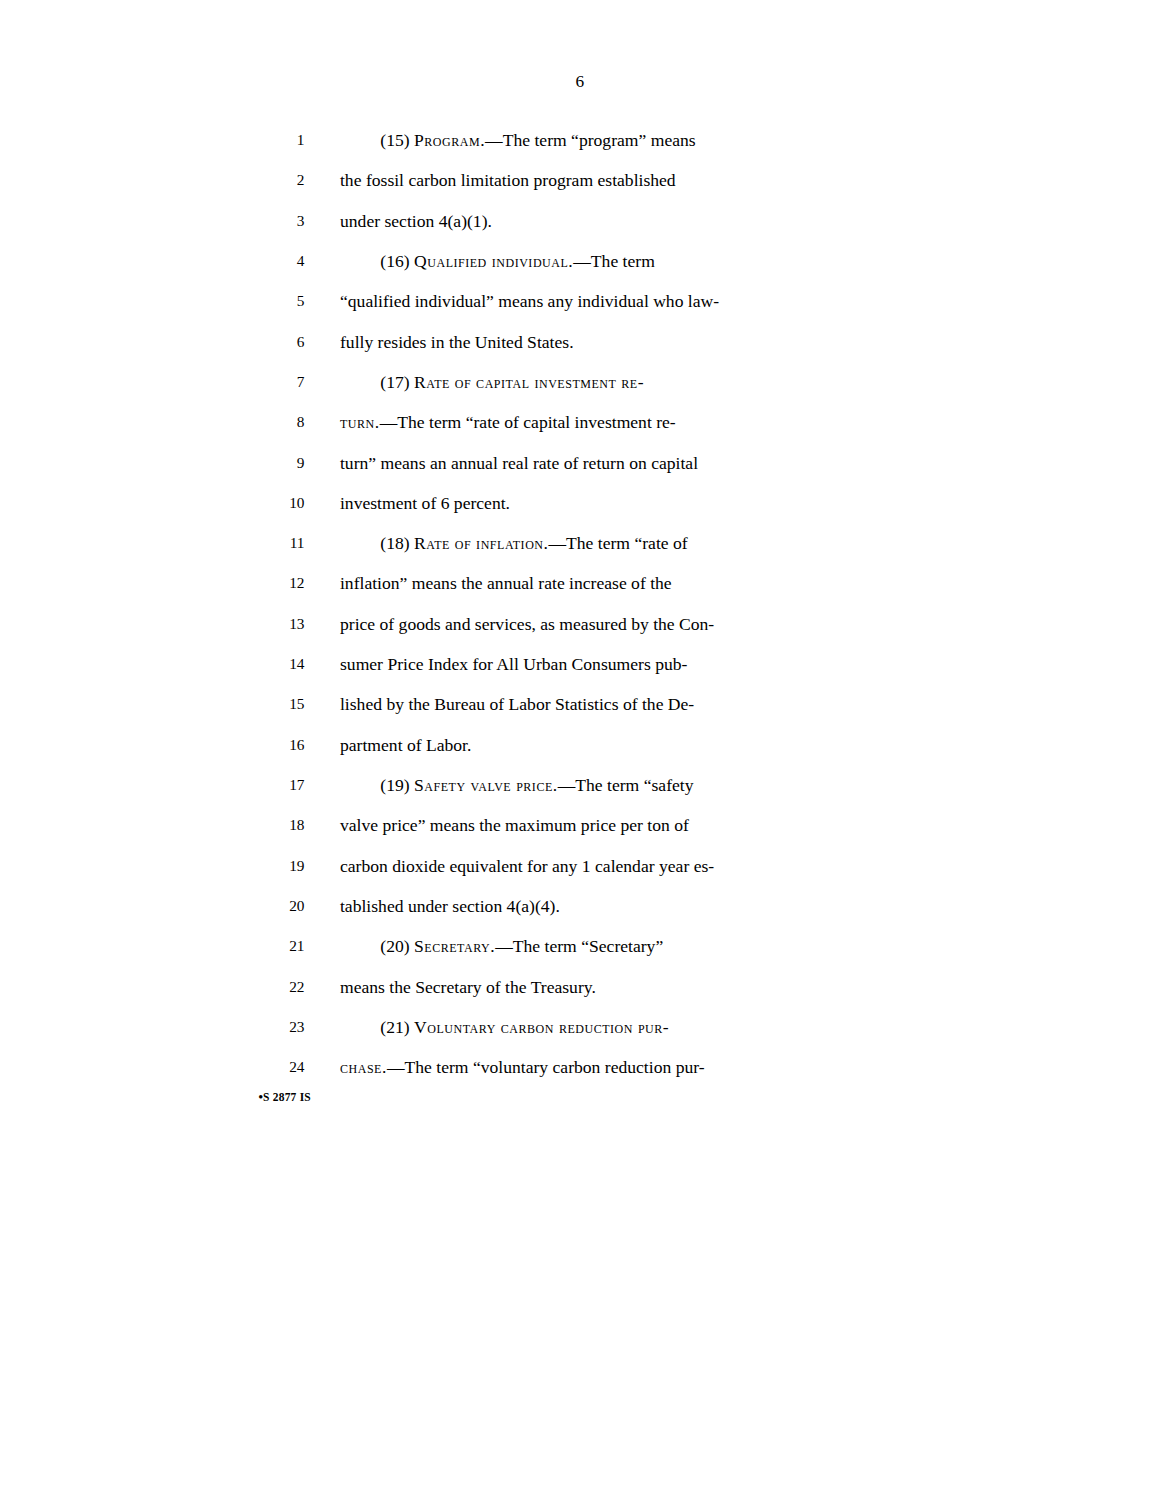6
(15) Program.—The term “program” means
the fossil carbon limitation program established
under section 4(a)(1).
(16) Qualified individual.—The term
“qualified individual” means any individual who law-
fully resides in the United States.
(17) Rate of capital investment re-
turn.—The term “rate of capital investment re-
turn” means an annual real rate of return on capital
investment of 6 percent.
(18) Rate of inflation.—The term “rate of
inflation” means the annual rate increase of the
price of goods and services, as measured by the Con-
sumer Price Index for All Urban Consumers pub-
lished by the Bureau of Labor Statistics of the De-
partment of Labor.
(19) Safety valve price.—The term “safety
valve price” means the maximum price per ton of
carbon dioxide equivalent for any 1 calendar year es-
tablished under section 4(a)(4).
(20) Secretary.—The term “Secretary”
means the Secretary of the Treasury.
(21) Voluntary carbon reduction pur-
chase.—The term “voluntary carbon reduction pur-
•S 2877 IS